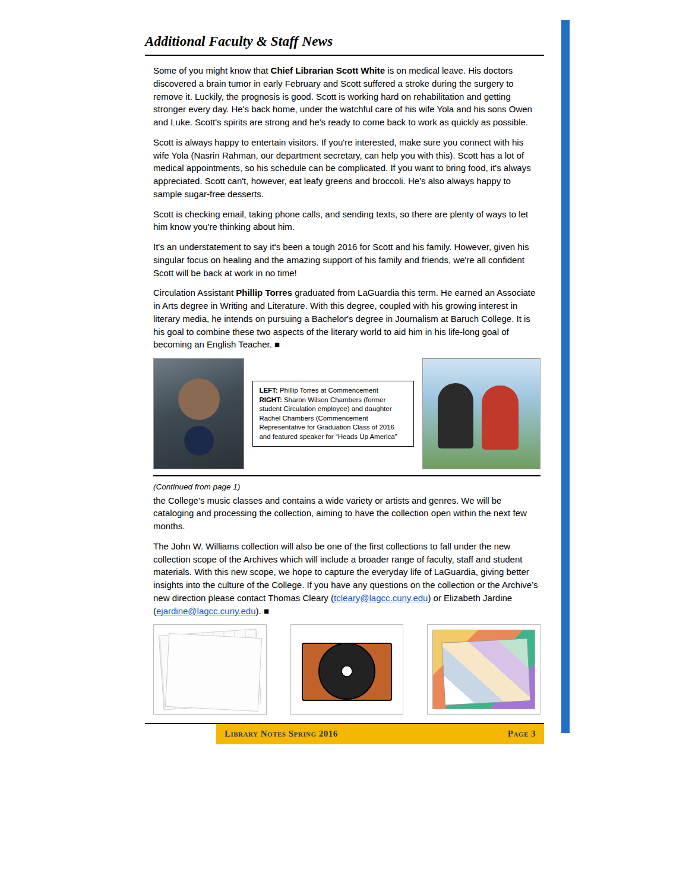Additional Faculty & Staff News
Some of you might know that Chief Librarian Scott White is on medical leave. His doctors discovered a brain tumor in early February and Scott suffered a stroke during the surgery to remove it. Luckily, the prognosis is good. Scott is working hard on rehabilitation and getting stronger every day. He's back home, under the watchful care of his wife Yola and his sons Owen and Luke. Scott's spirits are strong and he's ready to come back to work as quickly as possible.
Scott is always happy to entertain visitors. If you're interested, make sure you connect with his wife Yola (Nasrin Rahman, our department secretary, can help you with this). Scott has a lot of medical appointments, so his schedule can be complicated. If you want to bring food, it's always appreciated. Scott can't, however, eat leafy greens and broccoli. He's also always happy to sample sugar-free desserts.
Scott is checking email, taking phone calls, and sending texts, so there are plenty of ways to let him know you're thinking about him.
It's an understatement to say it's been a tough 2016 for Scott and his family. However, given his singular focus on healing and the amazing support of his family and friends, we're all confident Scott will be back at work in no time!
Circulation Assistant Phillip Torres graduated from LaGuardia this term. He earned an Associate in Arts degree in Writing and Literature. With this degree, coupled with his growing interest in literary media, he intends on pursuing a Bachelor's degree in Journalism at Baruch College. It is his goal to combine these two aspects of the literary world to aid him in his life-long goal of becoming an English Teacher. ■
LEFT: Phillip Torres at Commencement
RIGHT: Sharon Wilson Chambers (former student Circulation employee) and daughter Rachel Chambers (Commencement Representative for Graduation Class of 2016 and featured speaker for “Heads Up America”
(Continued from page 1)
the College’s music classes and contains a wide variety or artists and genres. We will be cataloging and processing the collection, aiming to have the collection open within the next few months.
The John W. Williams collection will also be one of the first collections to fall under the new collection scope of the Archives which will include a broader range of faculty, staff and student materials. With this new scope, we hope to capture the everyday life of LaGuardia, giving better insights into the culture of the College. If you have any questions on the collection or the Archive’s new direction please contact Thomas Cleary (tcleary@lagcc.cuny.edu) or Elizabeth Jardine (ejardine@lagcc.cuny.edu). ■
Library Notes Spring 2016
Page 3